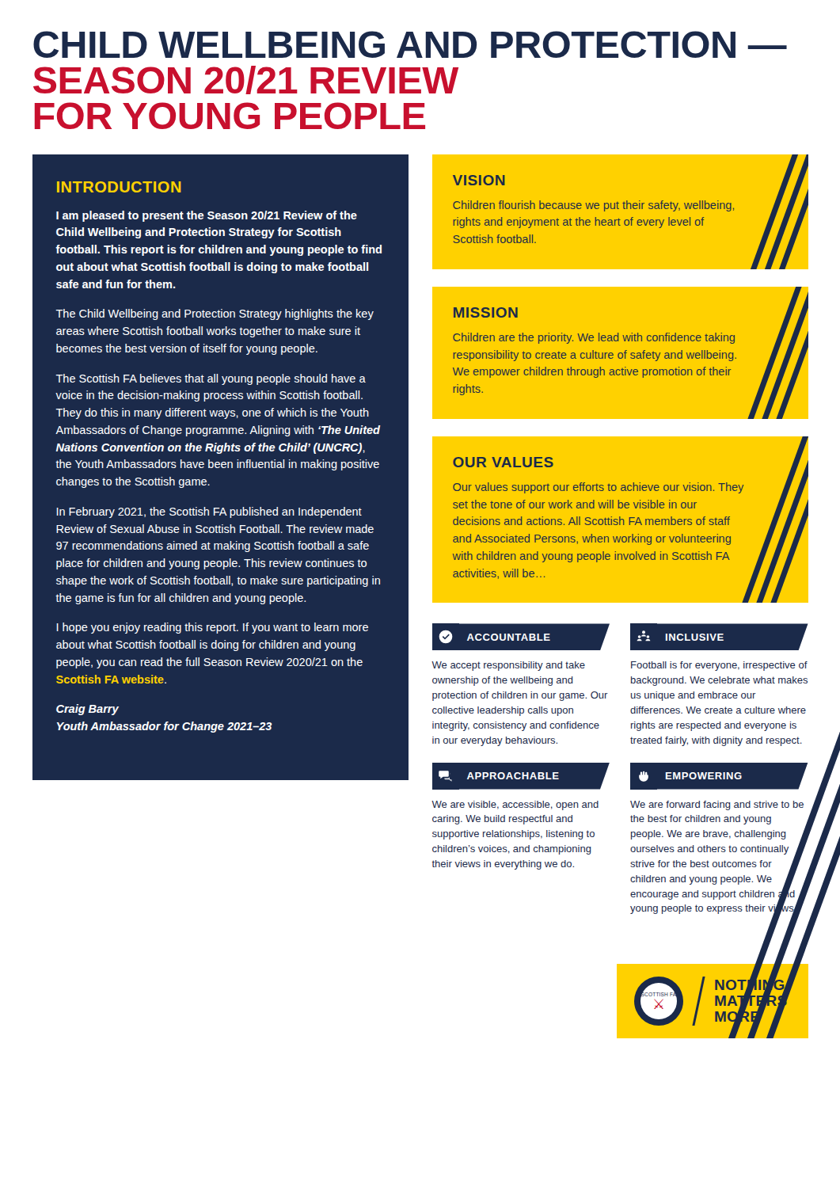Child Wellbeing and Protection — Season 20/21 Review for Young People
Introduction
I am pleased to present the Season 20/21 Review of the Child Wellbeing and Protection Strategy for Scottish football. This report is for children and young people to find out about what Scottish football is doing to make football safe and fun for them.
The Child Wellbeing and Protection Strategy highlights the key areas where Scottish football works together to make sure it becomes the best version of itself for young people.
The Scottish FA believes that all young people should have a voice in the decision-making process within Scottish football. They do this in many different ways, one of which is the Youth Ambassadors of Change programme. Aligning with ‘The United Nations Convention on the Rights of the Child’ (UNCRC), the Youth Ambassadors have been influential in making positive changes to the Scottish game.
In February 2021, the Scottish FA published an Independent Review of Sexual Abuse in Scottish Football. The review made 97 recommendations aimed at making Scottish football a safe place for children and young people. This review continues to shape the work of Scottish football, to make sure participating in the game is fun for all children and young people.
I hope you enjoy reading this report. If you want to learn more about what Scottish football is doing for children and young people, you can read the full Season Review 2020/21 on the Scottish FA website.
Craig Barry
Youth Ambassador for Change 2021–23
Vision
Children flourish because we put their safety, wellbeing, rights and enjoyment at the heart of every level of Scottish football.
Mission
Children are the priority. We lead with confidence taking responsibility to create a culture of safety and wellbeing. We empower children through active promotion of their rights.
Our Values
Our values support our efforts to achieve our vision. They set the tone of our work and will be visible in our decisions and actions. All Scottish FA members of staff and Associated Persons, when working or volunteering with children and young people involved in Scottish FA activities, will be…
Accountable
We accept responsibility and take ownership of the wellbeing and protection of children in our game. Our collective leadership calls upon integrity, consistency and confidence in our everyday behaviours.
Inclusive
Football is for everyone, irrespective of background. We celebrate what makes us unique and embrace our differences. We create a culture where rights are respected and everyone is treated fairly, with dignity and respect.
Approachable
We are visible, accessible, open and caring. We build respectful and supportive relationships, listening to children’s voices, and championing their views in everything we do.
Empowering
We are forward facing and strive to be the best for children and young people. We are brave, challenging ourselves and others to continually strive for the best outcomes for children and young people. We encourage and support children and young people to express their views.
SCOTTISH FA ⚔
Nothing
Matters
More